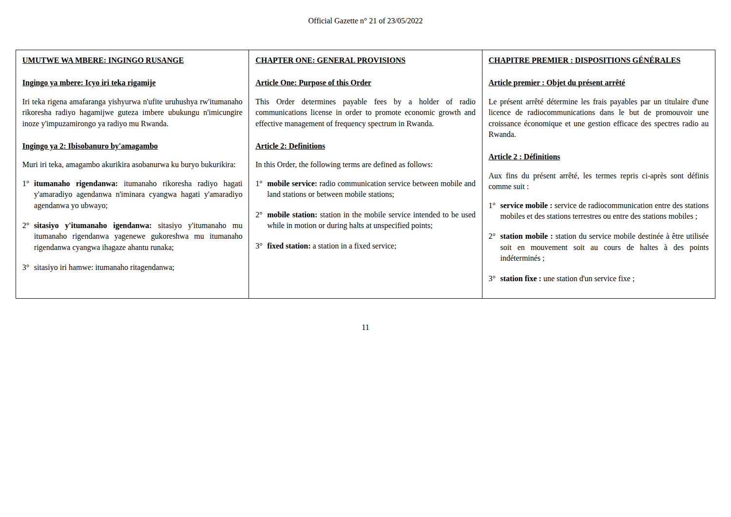Official Gazette n° 21 of 23/05/2022
| UMUTWE WA MBERE: INGINGO RUSANGE Ingingo ya mbere: Icyo iri teka rigamije Iri teka rigena amafaranga yishyurwa n'ufite uruhushya rw'itumanaho rikoresha radiyo hagamijwe guteza imbere ubukungu n'imicungire inoze y'impuzamirongo ya radiyo mu Rwanda. Ingingo ya 2: Ibisobanuro by'amagambo Muri iri teka, amagambo akurikira asobanurwa ku buryo bukurikira: 1° itumanaho rigendanwa: itumanaho rikoresha radiyo hagati y'amaradiyo agendanwa n'iminara cyangwa hagati y'amaradiyo agendanwa yo ubwayo; 2° sitasiyo y'itumanaho igendanwa: sitasiyo y'itumanaho mu itumanaho rigendanwa yagenewe gukoreshwa mu itumanaho rigendanwa cyangwa ihagaze ahantu runaka; 3° sitasiyo iri hamwe: itumanaho ritagendanwa; | CHAPTER ONE: GENERAL PROVISIONS Article One: Purpose of this Order This Order determines payable fees by a holder of radio communications license in order to promote economic growth and effective management of frequency spectrum in Rwanda. Article 2: Definitions In this Order, the following terms are defined as follows: 1° mobile service: radio communication service between mobile and land stations or between mobile stations; 2° mobile station: station in the mobile service intended to be used while in motion or during halts at unspecified points; 3° fixed station: a station in a fixed service; | CHAPITRE PREMIER : DISPOSITIONS GÉNÉRALES Article premier : Objet du présent arrêté Le présent arrêté détermine les frais payables par un titulaire d'une licence de radiocommunications dans le but de promouvoir une croissance économique et une gestion efficace des spectres radio au Rwanda. Article 2 : Définitions Aux fins du présent arrêté, les termes repris ci-après sont définis comme suit : 1° service mobile : service de radiocommunication entre des stations mobiles et des stations terrestres ou entre des stations mobiles ; 2° station mobile : station du service mobile destinée à être utilisée soit en mouvement soit au cours de haltes à des points indéterminés ; 3° station fixe : une station d'un service fixe ; |
11